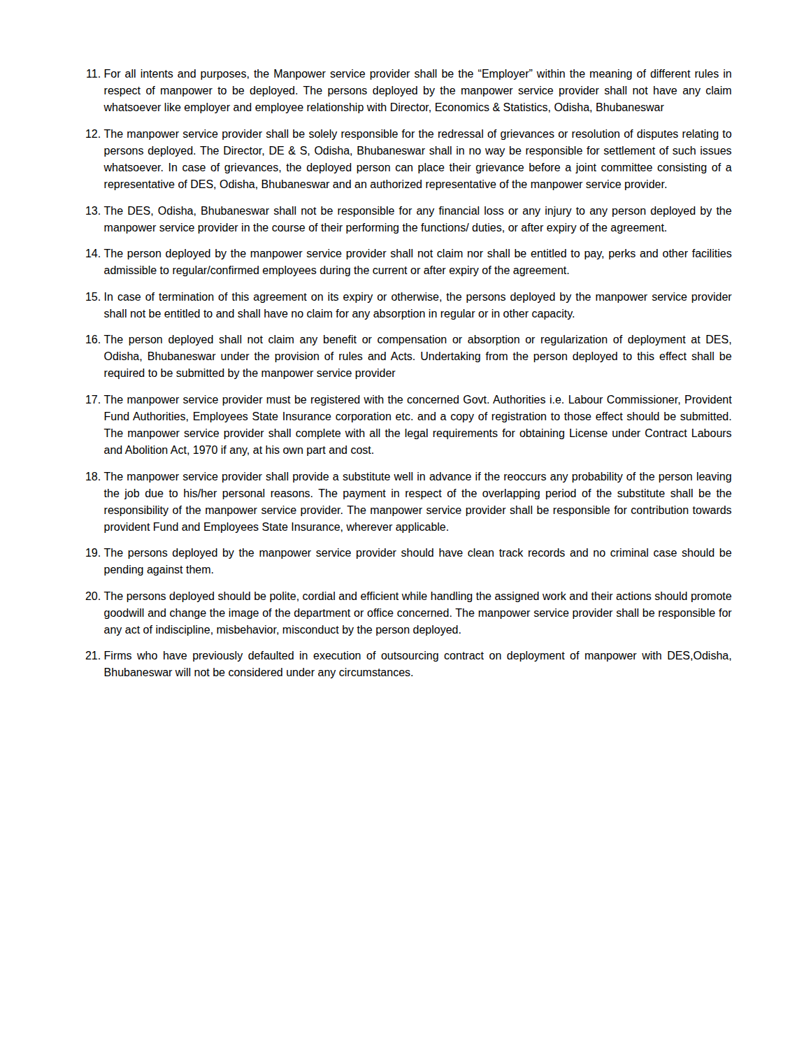For all intents and purposes, the Manpower service provider shall be the “Employer” within the meaning of different rules in respect of manpower to be deployed. The persons deployed by the manpower service provider shall not have any claim whatsoever like employer and employee relationship with Director, Economics & Statistics, Odisha, Bhubaneswar
The manpower service provider shall be solely responsible for the redressal of grievances or resolution of disputes relating to persons deployed. The Director, DE & S, Odisha, Bhubaneswar shall in no way be responsible for settlement of such issues whatsoever. In case of grievances, the deployed person can place their grievance before a joint committee consisting of a representative of DES, Odisha, Bhubaneswar and an authorized representative of the manpower service provider.
The DES, Odisha, Bhubaneswar shall not be responsible for any financial loss or any injury to any person deployed by the manpower service provider in the course of their performing the functions/ duties, or after expiry of the agreement.
The person deployed by the manpower service provider shall not claim nor shall be entitled to pay, perks and other facilities admissible to regular/confirmed employees during the current or after expiry of the agreement.
In case of termination of this agreement on its expiry or otherwise, the persons deployed by the manpower service provider shall not be entitled to and shall have no claim for any absorption in regular or in other capacity.
The person deployed shall not claim any benefit or compensation or absorption or regularization of deployment at DES, Odisha, Bhubaneswar under the provision of rules and Acts. Undertaking from the person deployed to this effect shall be required to be submitted by the manpower service provider
The manpower service provider must be registered with the concerned Govt. Authorities i.e. Labour Commissioner, Provident Fund Authorities, Employees State Insurance corporation etc. and a copy of registration to those effect should be submitted. The manpower service provider shall complete with all the legal requirements for obtaining License under Contract Labours and Abolition Act, 1970 if any, at his own part and cost.
The manpower service provider shall provide a substitute well in advance if the reoccurs any probability of the person leaving the job due to his/her personal reasons. The payment in respect of the overlapping period of the substitute shall be the responsibility of the manpower service provider. The manpower service provider shall be responsible for contribution towards provident Fund and Employees State Insurance, wherever applicable.
The persons deployed by the manpower service provider should have clean track records and no criminal case should be pending against them.
The persons deployed should be polite, cordial and efficient while handling the assigned work and their actions should promote goodwill and change the image of the department or office concerned. The manpower service provider shall be responsible for any act of indiscipline, misbehavior, misconduct by the person deployed.
Firms who have previously defaulted in execution of outsourcing contract on deployment of manpower with DES,Odisha, Bhubaneswar will not be considered under any circumstances.